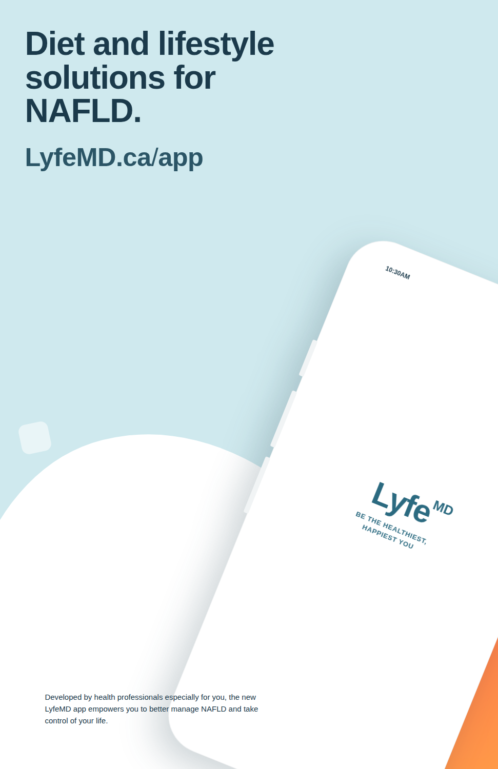Diet and lifestyle solutions for NAFLD.
LyfeMD.ca/app
10:30AM
LyfeMD
Be the healthiest,
happiest you
Developed by health professionals especially for you, the new LyfeMD app empowers you to better manage NAFLD and take control of your life.